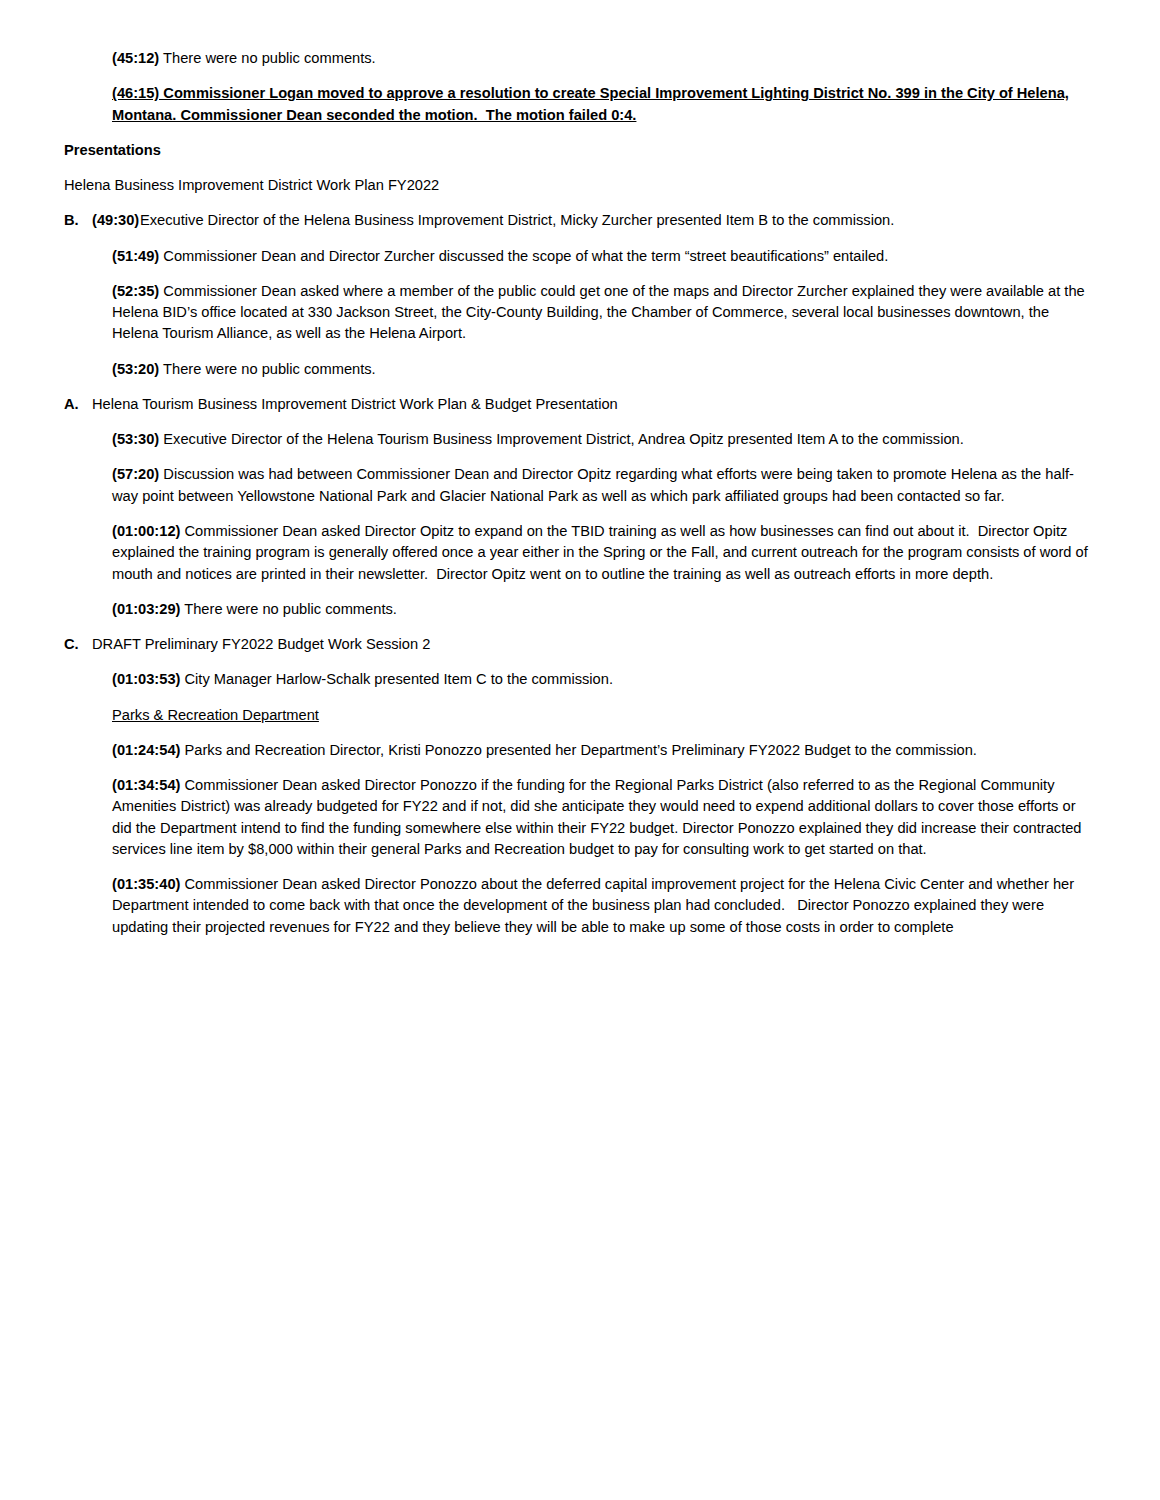(45:12) There were no public comments.
(46:15) Commissioner Logan moved to approve a resolution to create Special Improvement Lighting District No. 399 in the City of Helena, Montana. Commissioner Dean seconded the motion. The motion failed 0:4.
Presentations
Helena Business Improvement District Work Plan FY2022
B.
(49:30)
Executive Director of the Helena Business Improvement District, Micky Zurcher presented Item B to the commission.
(51:49) Commissioner Dean and Director Zurcher discussed the scope of what the term “street beautifications” entailed.
(52:35) Commissioner Dean asked where a member of the public could get one of the maps and Director Zurcher explained they were available at the Helena BID’s office located at 330 Jackson Street, the City-County Building, the Chamber of Commerce, several local businesses downtown, the Helena Tourism Alliance, as well as the Helena Airport.
(53:20) There were no public comments.
A.
Helena Tourism Business Improvement District Work Plan & Budget Presentation
(53:30) Executive Director of the Helena Tourism Business Improvement District, Andrea Opitz presented Item A to the commission.
(57:20) Discussion was had between Commissioner Dean and Director Opitz regarding what efforts were being taken to promote Helena as the half-way point between Yellowstone National Park and Glacier National Park as well as which park affiliated groups had been contacted so far.
(01:00:12) Commissioner Dean asked Director Opitz to expand on the TBID training as well as how businesses can find out about it. Director Opitz explained the training program is generally offered once a year either in the Spring or the Fall, and current outreach for the program consists of word of mouth and notices are printed in their newsletter. Director Opitz went on to outline the training as well as outreach efforts in more depth.
(01:03:29) There were no public comments.
C.
DRAFT Preliminary FY2022 Budget Work Session 2
(01:03:53) City Manager Harlow-Schalk presented Item C to the commission.
Parks & Recreation Department
(01:24:54) Parks and Recreation Director, Kristi Ponozzo presented her Department’s Preliminary FY2022 Budget to the commission.
(01:34:54) Commissioner Dean asked Director Ponozzo if the funding for the Regional Parks District (also referred to as the Regional Community Amenities District) was already budgeted for FY22 and if not, did she anticipate they would need to expend additional dollars to cover those efforts or did the Department intend to find the funding somewhere else within their FY22 budget. Director Ponozzo explained they did increase their contracted services line item by $8,000 within their general Parks and Recreation budget to pay for consulting work to get started on that.
(01:35:40) Commissioner Dean asked Director Ponozzo about the deferred capital improvement project for the Helena Civic Center and whether her Department intended to come back with that once the development of the business plan had concluded. Director Ponozzo explained they were updating their projected revenues for FY22 and they believe they will be able to make up some of those costs in order to complete